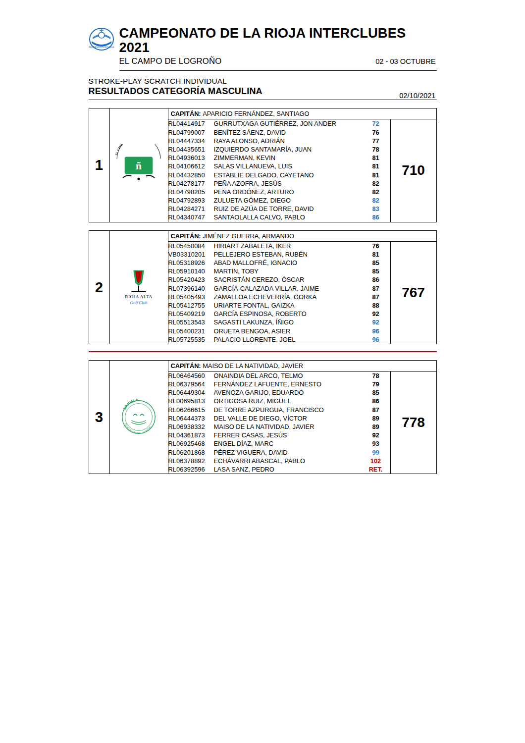FEDERACIÓN RIOJANA
CAMPEONATO DE LA RIOJA INTERCLUBES 2021
EL CAMPO DE LOGROÑO
02 - 03 OCTUBRE
STROKE-PLAY SCRATCH INDIVIDUAL
RESULTADOS CATEGORÍA MASCULINA
02/10/2021
1
EL CAMPO DE LOGROÑO ñ
CAPITÁN: APARICIO FERNÁNDEZ, SANTIAGO
| RL04414917 | GURRUTXAGA GUTIÉRREZ, JON ANDER | 72 |
| RL04799007 | BENÍTEZ SÁENZ, DAVID | 76 |
| RL04447334 | RAYA ALONSO, ADRIÁN | 77 |
| RL04435651 | IZQUIERDO SANTAMARÍA, JUAN | 78 |
| RL04936013 | ZIMMERMAN, KEVIN | 81 |
| RL04106612 | SALAS VILLANUEVA, LUIS | 81 |
| RL04432850 | ESTABLIE DELGADO, CAYETANO | 81 |
| RL04278177 | PEÑA AZOFRA, JESÚS | 82 |
| RL04798205 | PEÑA ORDÓÑEZ, ARTURO | 82 |
| RL04792893 | ZULUETA GÓMEZ, DIEGO | 82 |
| RL04284271 | RUIZ DE AZÚA DE TORRE, DAVID | 83 |
| RL04340747 | SANTAOLALLA CALVO, PABLO | 86 |
710
2
RIOJA ALTA Golf Club
CAPITÁN: JIMÉNEZ GUERRA, ARMANDO
| RL05450084 | HIRIART ZABALETA, IKER | 76 |
| VB03310201 | PELLEJERO ESTEBAN, RUBÉN | 81 |
| RL05318926 | ABAD MALLOFRÉ, IGNACIO | 85 |
| RL05910140 | MARTIN, TOBY | 85 |
| RL05420423 | SACRISTÁN CEREZO, ÓSCAR | 86 |
| RL07396140 | GARCÍA-CALAZADA VILLAR, JAIME | 87 |
| RL05405493 | ZAMALLOA ECHEVERRÍA, GORKA | 87 |
| RL05412755 | URIARTE FONTAL, GAIZKA | 88 |
| RL05409219 | GARCÍA ESPINOSA, ROBERTO | 92 |
| RL05513543 | SAGASTI LAKUNZA, ÍÑIGO | 92 |
| RL05400231 | ORUETA BENGOA, ASIER | 96 |
| RL05725535 | PALACIO LLORENTE, JOEL | 96 |
767
3
SOJUELA CLUB DE CAMPO · LA RIOJA
CAPITÁN: MAISO DE LA NATIVIDAD, JAVIER
| RL06464560 | ONAINDIA DEL ARCO, TELMO | 78 |
| RL06379564 | FERNÁNDEZ LAFUENTE, ERNESTO | 79 |
| RL06449304 | AVENOZA GARIJO, EDUARDO | 85 |
| RL00695813 | ORTIGOSA RUIZ, MIGUEL | 86 |
| RL06266615 | DE TORRE AZPURGUA, FRANCISCO | 87 |
| RL06444373 | DEL VALLE DE DIEGO, VÍCTOR | 89 |
| RL06938332 | MAISO DE LA NATIVIDAD, JAVIER | 89 |
| RL04361873 | FERRER CASAS, JESÚS | 92 |
| RL06925468 | ENGEL DÍAZ, MARC | 93 |
| RL06201868 | PÉREZ VIGUERA, DAVID | 99 |
| RL06378892 | ECHÁVARRI ABASCAL, PABLO | 102 |
| RL06392596 | LASA SANZ, PEDRO | RET. |
778